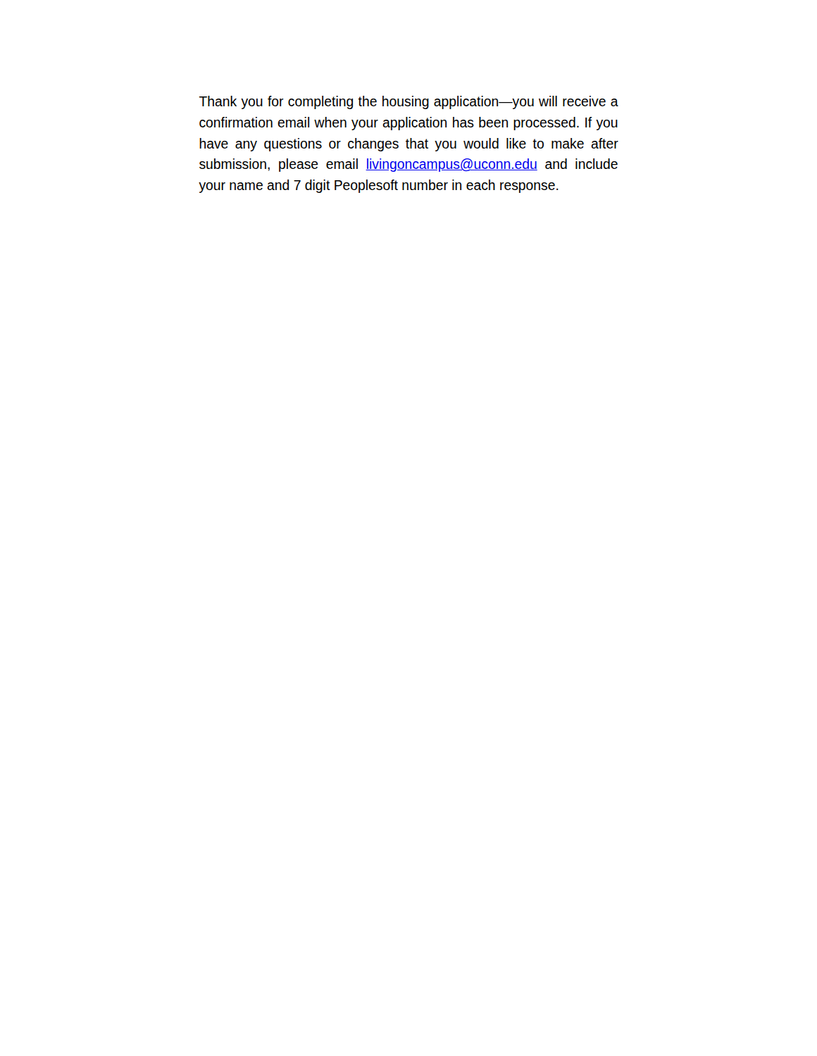Thank you for completing the housing application—you will receive a confirmation email when your application has been processed. If you have any questions or changes that you would like to make after submission, please email livingoncampus@uconn.edu and include your name and 7 digit Peoplesoft number in each response.